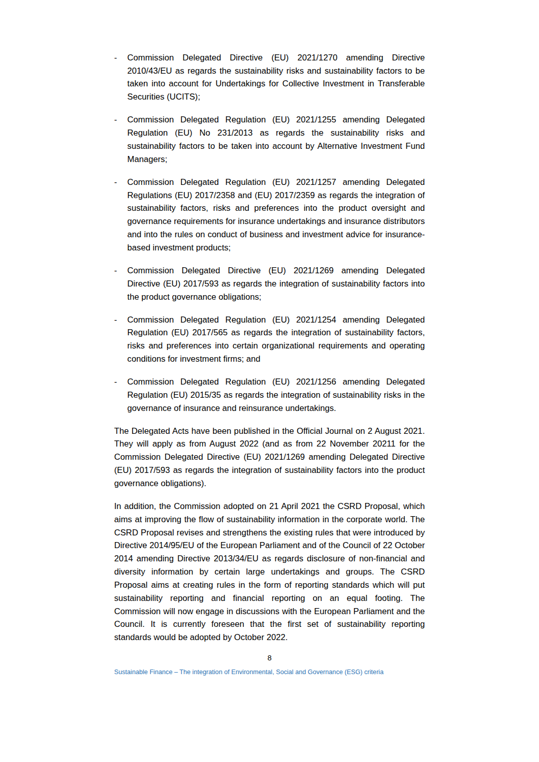Commission Delegated Directive (EU) 2021/1270 amending Directive 2010/43/EU as regards the sustainability risks and sustainability factors to be taken into account for Undertakings for Collective Investment in Transferable Securities (UCITS);
Commission Delegated Regulation (EU) 2021/1255 amending Delegated Regulation (EU) No 231/2013 as regards the sustainability risks and sustainability factors to be taken into account by Alternative Investment Fund Managers;
Commission Delegated Regulation (EU) 2021/1257 amending Delegated Regulations (EU) 2017/2358 and (EU) 2017/2359 as regards the integration of sustainability factors, risks and preferences into the product oversight and governance requirements for insurance undertakings and insurance distributors and into the rules on conduct of business and investment advice for insurance-based investment products;
Commission Delegated Directive (EU) 2021/1269 amending Delegated Directive (EU) 2017/593 as regards the integration of sustainability factors into the product governance obligations;
Commission Delegated Regulation (EU) 2021/1254 amending Delegated Regulation (EU) 2017/565 as regards the integration of sustainability factors, risks and preferences into certain organizational requirements and operating conditions for investment firms; and
Commission Delegated Regulation (EU) 2021/1256 amending Delegated Regulation (EU) 2015/35 as regards the integration of sustainability risks in the governance of insurance and reinsurance undertakings.
The Delegated Acts have been published in the Official Journal on 2 August 2021. They will apply as from August 2022 (and as from 22 November 20211 for the Commission Delegated Directive (EU) 2021/1269 amending Delegated Directive (EU) 2017/593 as regards the integration of sustainability factors into the product governance obligations).
In addition, the Commission adopted on 21 April 2021 the CSRD Proposal, which aims at improving the flow of sustainability information in the corporate world. The CSRD Proposal revises and strengthens the existing rules that were introduced by Directive 2014/95/EU of the European Parliament and of the Council of 22 October 2014 amending Directive 2013/34/EU as regards disclosure of non-financial and diversity information by certain large undertakings and groups. The CSRD Proposal aims at creating rules in the form of reporting standards which will put sustainability reporting and financial reporting on an equal footing. The Commission will now engage in discussions with the European Parliament and the Council. It is currently foreseen that the first set of sustainability reporting standards would be adopted by October 2022.
8
Sustainable Finance – The integration of Environmental, Social and Governance (ESG) criteria